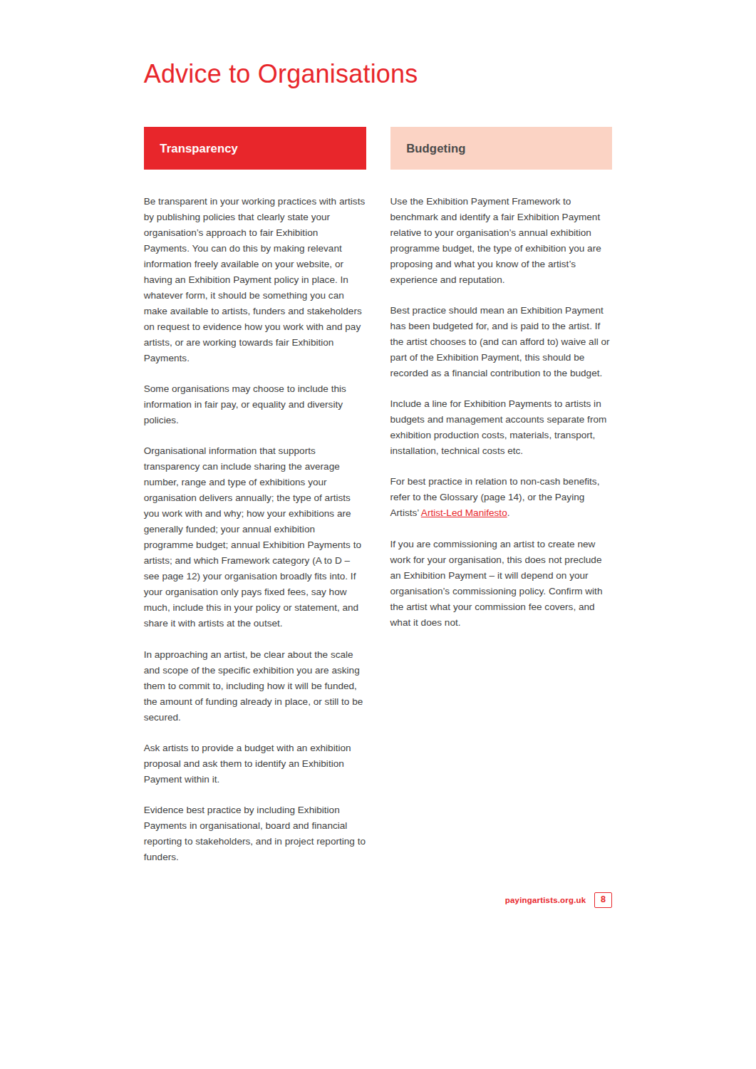Advice to Organisations
Transparency
Be transparent in your working practices with artists by publishing policies that clearly state your organisation’s approach to fair Exhibition Payments. You can do this by making relevant information freely available on your website, or having an Exhibition Payment policy in place. In whatever form, it should be something you can make available to artists, funders and stakeholders on request to evidence how you work with and pay artists, or are working towards fair Exhibition Payments.
Some organisations may choose to include this information in fair pay, or equality and diversity policies.
Organisational information that supports transparency can include sharing the average number, range and type of exhibitions your organisation delivers annually; the type of artists you work with and why; how your exhibitions are generally funded; your annual exhibition programme budget; annual Exhibition Payments to artists; and which Framework category (A to D – see page 12) your organisation broadly fits into. If your organisation only pays fixed fees, say how much, include this in your policy or statement, and share it with artists at the outset.
In approaching an artist, be clear about the scale and scope of the specific exhibition you are asking them to commit to, including how it will be funded, the amount of funding already in place, or still to be secured.
Ask artists to provide a budget with an exhibition proposal and ask them to identify an Exhibition Payment within it.
Evidence best practice by including Exhibition Payments in organisational, board and financial reporting to stakeholders, and in project reporting to funders.
Budgeting
Use the Exhibition Payment Framework to benchmark and identify a fair Exhibition Payment relative to your organisation’s annual exhibition programme budget, the type of exhibition you are proposing and what you know of the artist’s experience and reputation.
Best practice should mean an Exhibition Payment has been budgeted for, and is paid to the artist. If the artist chooses to (and can afford to) waive all or part of the Exhibition Payment, this should be recorded as a financial contribution to the budget.
Include a line for Exhibition Payments to artists in budgets and management accounts separate from exhibition production costs, materials, transport, installation, technical costs etc.
For best practice in relation to non-cash benefits, refer to the Glossary (page 14), or the Paying Artists’ Artist-Led Manifesto.
If you are commissioning an artist to create new work for your organisation, this does not preclude an Exhibition Payment – it will depend on your organisation’s commissioning policy. Confirm with the artist what your commission fee covers, and what it does not.
payingartists.org.uk 8